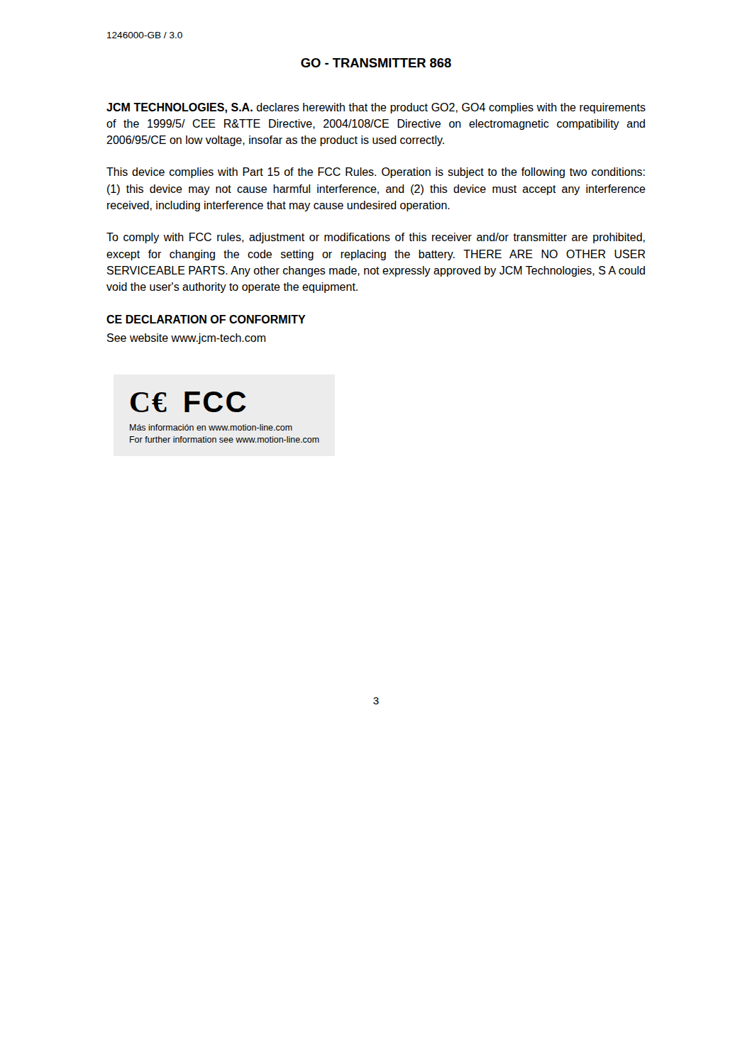1246000-GB / 3.0
GO - TRANSMITTER 868
JCM TECHNOLOGIES, S.A. declares herewith that the product GO2, GO4 complies with the requirements of the 1999/5/ CEE R&TTE Directive, 2004/108/CE Directive on electromagnetic compatibility and 2006/95/CE on low voltage, insofar as the product is used correctly.
This device complies with Part 15 of the FCC Rules. Operation is subject to the following two conditions: (1) this device may not cause harmful interference, and (2) this device must accept any interference received, including interference that may cause undesired operation.
To comply with FCC rules, adjustment or modifications of this receiver and/or transmitter are prohibited, except for changing the code setting or replacing the battery. THERE ARE NO OTHER USER SERVICEABLE PARTS. Any other changes made, not expressly approved by JCM Technologies, S A could void the user's authority to operate the equipment.
CE DECLARATION OF CONFORMITY
See website www.jcm-tech.com
C€FCC
Más información en www.motion-line.com
For further information see www.motion-line.com
3